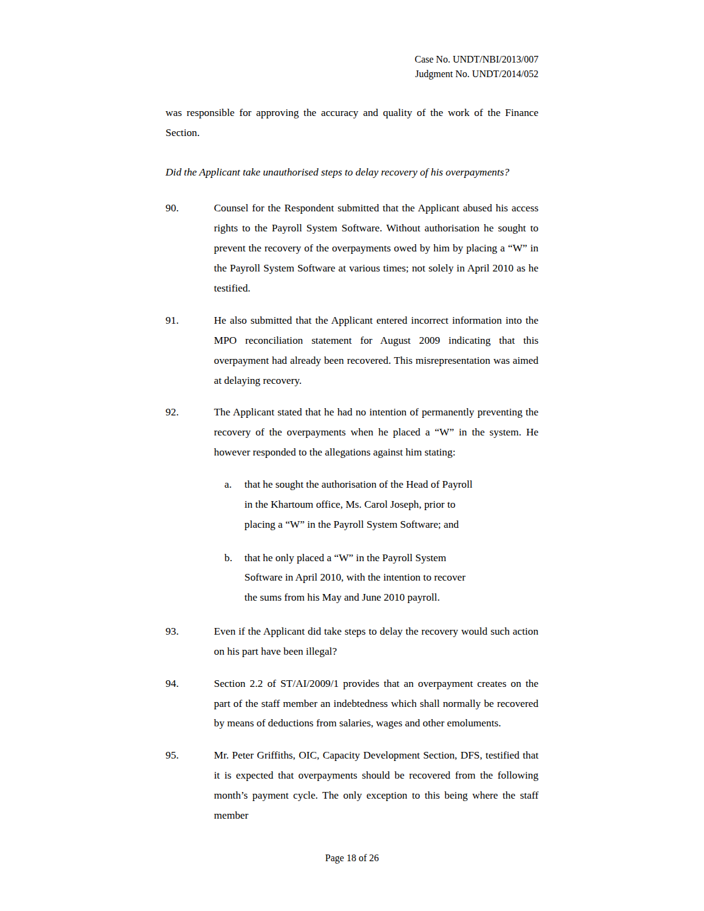Case No. UNDT/NBI/2013/007
Judgment No. UNDT/2014/052
was responsible for approving the accuracy and quality of the work of the Finance Section.
Did the Applicant take unauthorised steps to delay recovery of his overpayments?
90. Counsel for the Respondent submitted that the Applicant abused his access rights to the Payroll System Software. Without authorisation he sought to prevent the recovery of the overpayments owed by him by placing a “W” in the Payroll System Software at various times; not solely in April 2010 as he testified.
91. He also submitted that the Applicant entered incorrect information into the MPO reconciliation statement for August 2009 indicating that this overpayment had already been recovered. This misrepresentation was aimed at delaying recovery.
92. The Applicant stated that he had no intention of permanently preventing the recovery of the overpayments when he placed a “W” in the system. He however responded to the allegations against him stating:
a. that he sought the authorisation of the Head of Payroll in the Khartoum office, Ms. Carol Joseph, prior to placing a “W” in the Payroll System Software; and
b. that he only placed a “W” in the Payroll System Software in April 2010, with the intention to recover the sums from his May and June 2010 payroll.
93. Even if the Applicant did take steps to delay the recovery would such action on his part have been illegal?
94. Section 2.2 of ST/AI/2009/1 provides that an overpayment creates on the part of the staff member an indebtedness which shall normally be recovered by means of deductions from salaries, wages and other emoluments.
95. Mr. Peter Griffiths, OIC, Capacity Development Section, DFS, testified that it is expected that overpayments should be recovered from the following month’s payment cycle. The only exception to this being where the staff member
Page 18 of 26